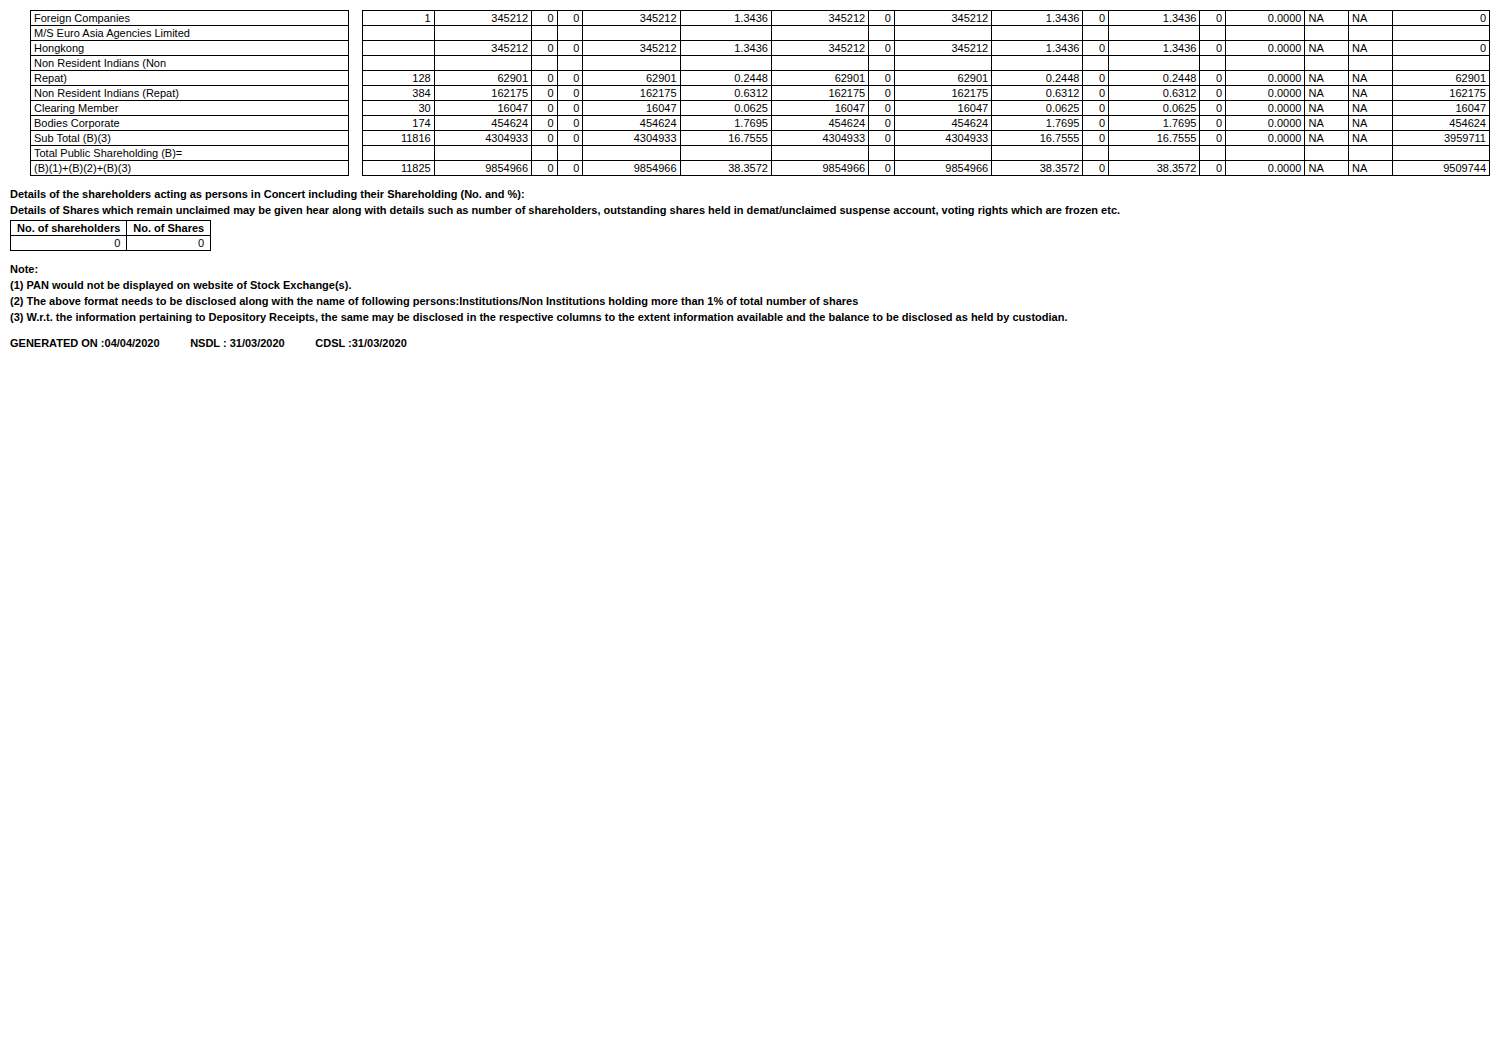| | Foreign Companies | | 1 | 345212 | 0 | 0 | 345212 | 1.3436 | 345212 | 0 | 345212 | 1.3436 | 0 | 1.3436 | 0 | 0.0000 | NA | NA | 0 |
| | M/S Euro Asia Agencies Limited | | | | | | | | | | | | | | | | | | |
| | Hongkong | | | 345212 | 0 | 0 | 345212 | 1.3436 | 345212 | 0 | 345212 | 1.3436 | 0 | 1.3436 | 0 | 0.0000 | NA | NA | 0 |
| | Non Resident Indians (Non | | | | | | | | | | | | | | | | | | |
| | Repat) | | 128 | 62901 | 0 | 0 | 62901 | 0.2448 | 62901 | 0 | 62901 | 0.2448 | 0 | 0.2448 | 0 | 0.0000 | NA | NA | 62901 |
| | Non Resident Indians (Repat) | | 384 | 162175 | 0 | 0 | 162175 | 0.6312 | 162175 | 0 | 162175 | 0.6312 | 0 | 0.6312 | 0 | 0.0000 | NA | NA | 162175 |
| | Clearing Member | | 30 | 16047 | 0 | 0 | 16047 | 0.0625 | 16047 | 0 | 16047 | 0.0625 | 0 | 0.0625 | 0 | 0.0000 | NA | NA | 16047 |
| | Bodies Corporate | | 174 | 454624 | 0 | 0 | 454624 | 1.7695 | 454624 | 0 | 454624 | 1.7695 | 0 | 1.7695 | 0 | 0.0000 | NA | NA | 454624 |
| | Sub Total (B)(3) | | 11816 | 4304933 | 0 | 0 | 4304933 | 16.7555 | 4304933 | 0 | 4304933 | 16.7555 | 0 | 16.7555 | 0 | 0.0000 | NA | NA | 3959711 |
| | Total Public Shareholding (B)= | | | | | | | | | | | | | | | | | | |
| | (B)(1)+(B)(2)+(B)(3) | | 11825 | 9854966 | 0 | 0 | 9854966 | 38.3572 | 9854966 | 0 | 9854966 | 38.3572 | 0 | 38.3572 | 0 | 0.0000 | NA | NA | 9509744 |
Details of the shareholders acting as persons in Concert including their Shareholding (No. and %):
Details of Shares which remain unclaimed may be given hear along with details such as number of shareholders, outstanding shares held in demat/unclaimed suspense account, voting rights which are frozen etc.
| No. of shareholders | No. of Shares |
| 0 | 0 |
Note:
(1) PAN would not be displayed on website of Stock Exchange(s).
(2) The above format needs to be disclosed along with the name of following persons:Institutions/Non Institutions holding more than 1% of total number of shares
(3) W.r.t. the information pertaining to Depository Receipts, the same may be disclosed in the respective columns to the extent information available and the balance to be disclosed as held by custodian.
GENERATED ON :04/04/2020 NSDL : 31/03/2020 CDSL :31/03/2020